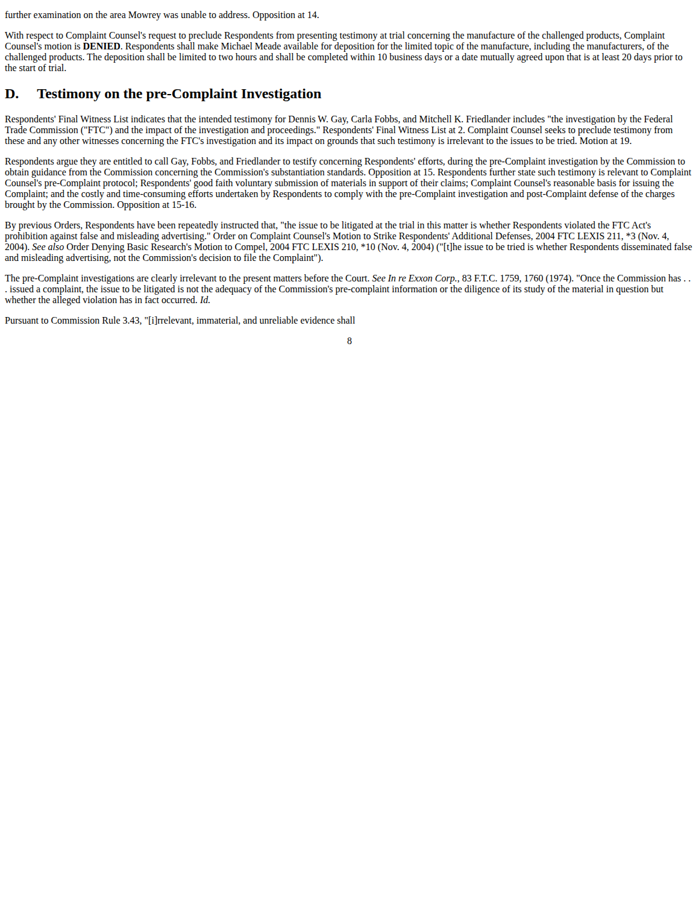further examination on the area Mowrey was unable to address. Opposition at 14.
With respect to Complaint Counsel's request to preclude Respondents from presenting testimony at trial concerning the manufacture of the challenged products, Complaint Counsel's motion is DENIED. Respondents shall make Michael Meade available for deposition for the limited topic of the manufacture, including the manufacturers, of the challenged products. The deposition shall be limited to two hours and shall be completed within 10 business days or a date mutually agreed upon that is at least 20 days prior to the start of trial.
D. Testimony on the pre-Complaint Investigation
Respondents' Final Witness List indicates that the intended testimony for Dennis W. Gay, Carla Fobbs, and Mitchell K. Friedlander includes "the investigation by the Federal Trade Commission ("FTC") and the impact of the investigation and proceedings." Respondents' Final Witness List at 2. Complaint Counsel seeks to preclude testimony from these and any other witnesses concerning the FTC's investigation and its impact on grounds that such testimony is irrelevant to the issues to be tried. Motion at 19.
Respondents argue they are entitled to call Gay, Fobbs, and Friedlander to testify concerning Respondents' efforts, during the pre-Complaint investigation by the Commission to obtain guidance from the Commission concerning the Commission's substantiation standards. Opposition at 15. Respondents further state such testimony is relevant to Complaint Counsel's pre-Complaint protocol; Respondents' good faith voluntary submission of materials in support of their claims; Complaint Counsel's reasonable basis for issuing the Complaint; and the costly and time-consuming efforts undertaken by Respondents to comply with the pre-Complaint investigation and post-Complaint defense of the charges brought by the Commission. Opposition at 15-16.
By previous Orders, Respondents have been repeatedly instructed that, "the issue to be litigated at the trial in this matter is whether Respondents violated the FTC Act's prohibition against false and misleading advertising." Order on Complaint Counsel's Motion to Strike Respondents' Additional Defenses, 2004 FTC LEXIS 211, *3 (Nov. 4, 2004). See also Order Denying Basic Research's Motion to Compel, 2004 FTC LEXIS 210, *10 (Nov. 4, 2004) ("[t]he issue to be tried is whether Respondents disseminated false and misleading advertising, not the Commission's decision to file the Complaint").
The pre-Complaint investigations are clearly irrelevant to the present matters before the Court. See In re Exxon Corp., 83 F.T.C. 1759, 1760 (1974). "Once the Commission has . . . issued a complaint, the issue to be litigated is not the adequacy of the Commission's pre-complaint information or the diligence of its study of the material in question but whether the alleged violation has in fact occurred. Id.
Pursuant to Commission Rule 3.43, "[i]rrelevant, immaterial, and unreliable evidence shall
8